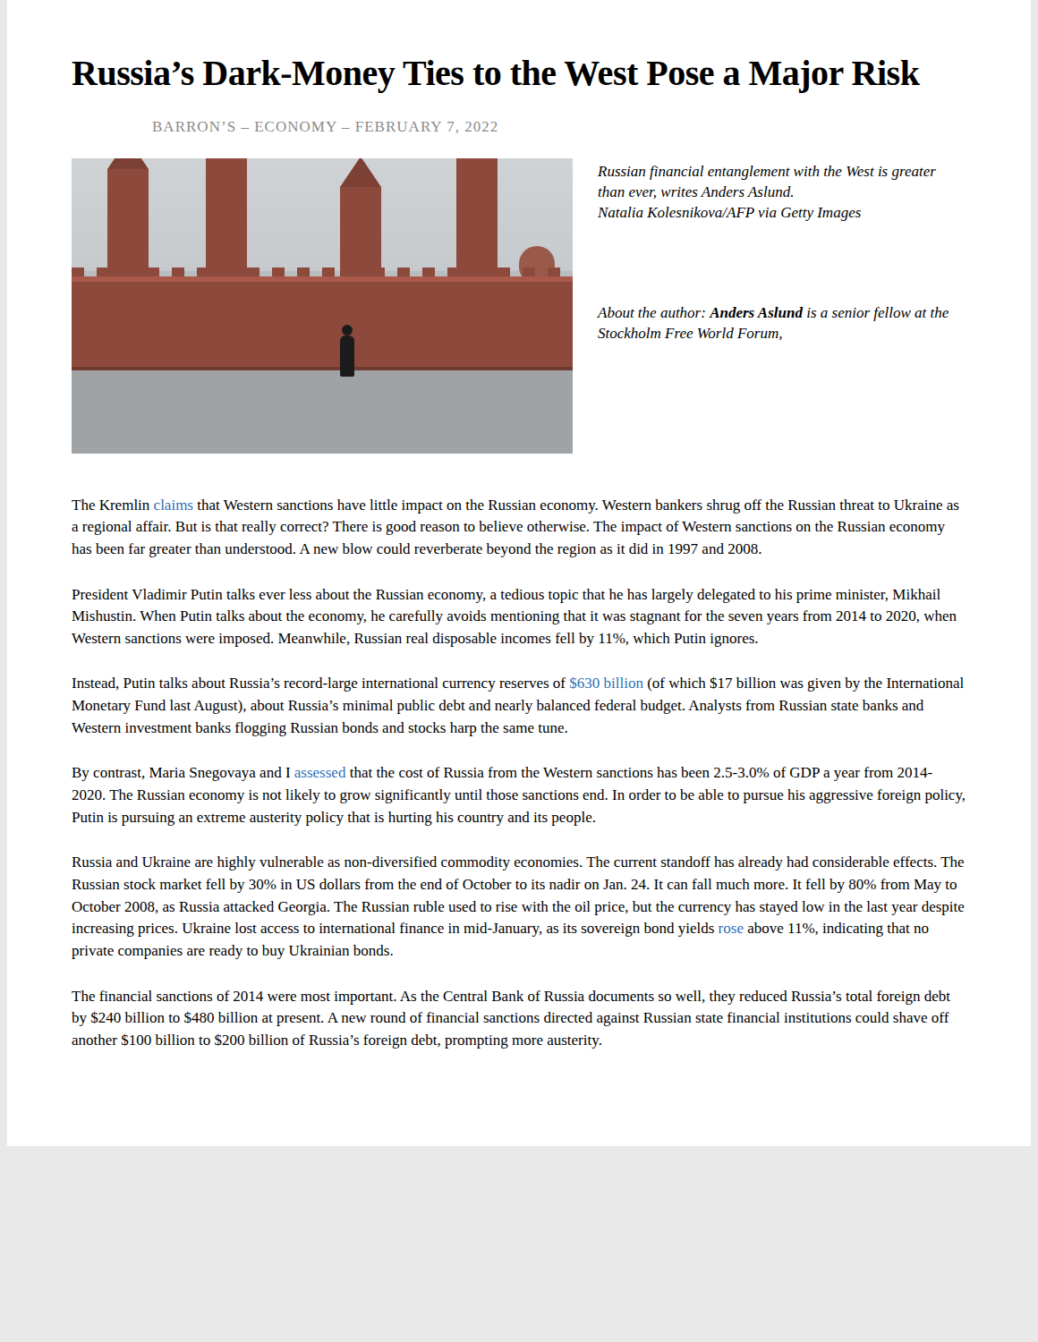Russia’s Dark-Money Ties to the West Pose a Major Risk
BARRON’S – ECONOMY – FEBRUARY 7, 2022
Russian financial entanglement with the West is greater than ever, writes Anders Aslund.
Natalia Kolesnikova/AFP via Getty Images
About the author: Anders Aslund is a senior fellow at the Stockholm Free World Forum,
The Kremlin claims that Western sanctions have little impact on the Russian economy. Western bankers shrug off the Russian threat to Ukraine as a regional affair. But is that really correct? There is good reason to believe otherwise. The impact of Western sanctions on the Russian economy has been far greater than understood. A new blow could reverberate beyond the region as it did in 1997 and 2008.
President Vladimir Putin talks ever less about the Russian economy, a tedious topic that he has largely delegated to his prime minister, Mikhail Mishustin. When Putin talks about the economy, he carefully avoids mentioning that it was stagnant for the seven years from 2014 to 2020, when Western sanctions were imposed. Meanwhile, Russian real disposable incomes fell by 11%, which Putin ignores.
Instead, Putin talks about Russia’s record-large international currency reserves of $630 billion (of which $17 billion was given by the International Monetary Fund last August), about Russia’s minimal public debt and nearly balanced federal budget. Analysts from Russian state banks and Western investment banks flogging Russian bonds and stocks harp the same tune.
By contrast, Maria Snegovaya and I assessed that the cost of Russia from the Western sanctions has been 2.5-3.0% of GDP a year from 2014-2020. The Russian economy is not likely to grow significantly until those sanctions end. In order to be able to pursue his aggressive foreign policy, Putin is pursuing an extreme austerity policy that is hurting his country and its people.
Russia and Ukraine are highly vulnerable as non-diversified commodity economies. The current standoff has already had considerable effects. The Russian stock market fell by 30% in US dollars from the end of October to its nadir on Jan. 24. It can fall much more. It fell by 80% from May to October 2008, as Russia attacked Georgia. The Russian ruble used to rise with the oil price, but the currency has stayed low in the last year despite increasing prices. Ukraine lost access to international finance in mid-January, as its sovereign bond yields rose above 11%, indicating that no private companies are ready to buy Ukrainian bonds.
The financial sanctions of 2014 were most important. As the Central Bank of Russia documents so well, they reduced Russia’s total foreign debt by $240 billion to $480 billion at present. A new round of financial sanctions directed against Russian state financial institutions could shave off another $100 billion to $200 billion of Russia’s foreign debt, prompting more austerity.